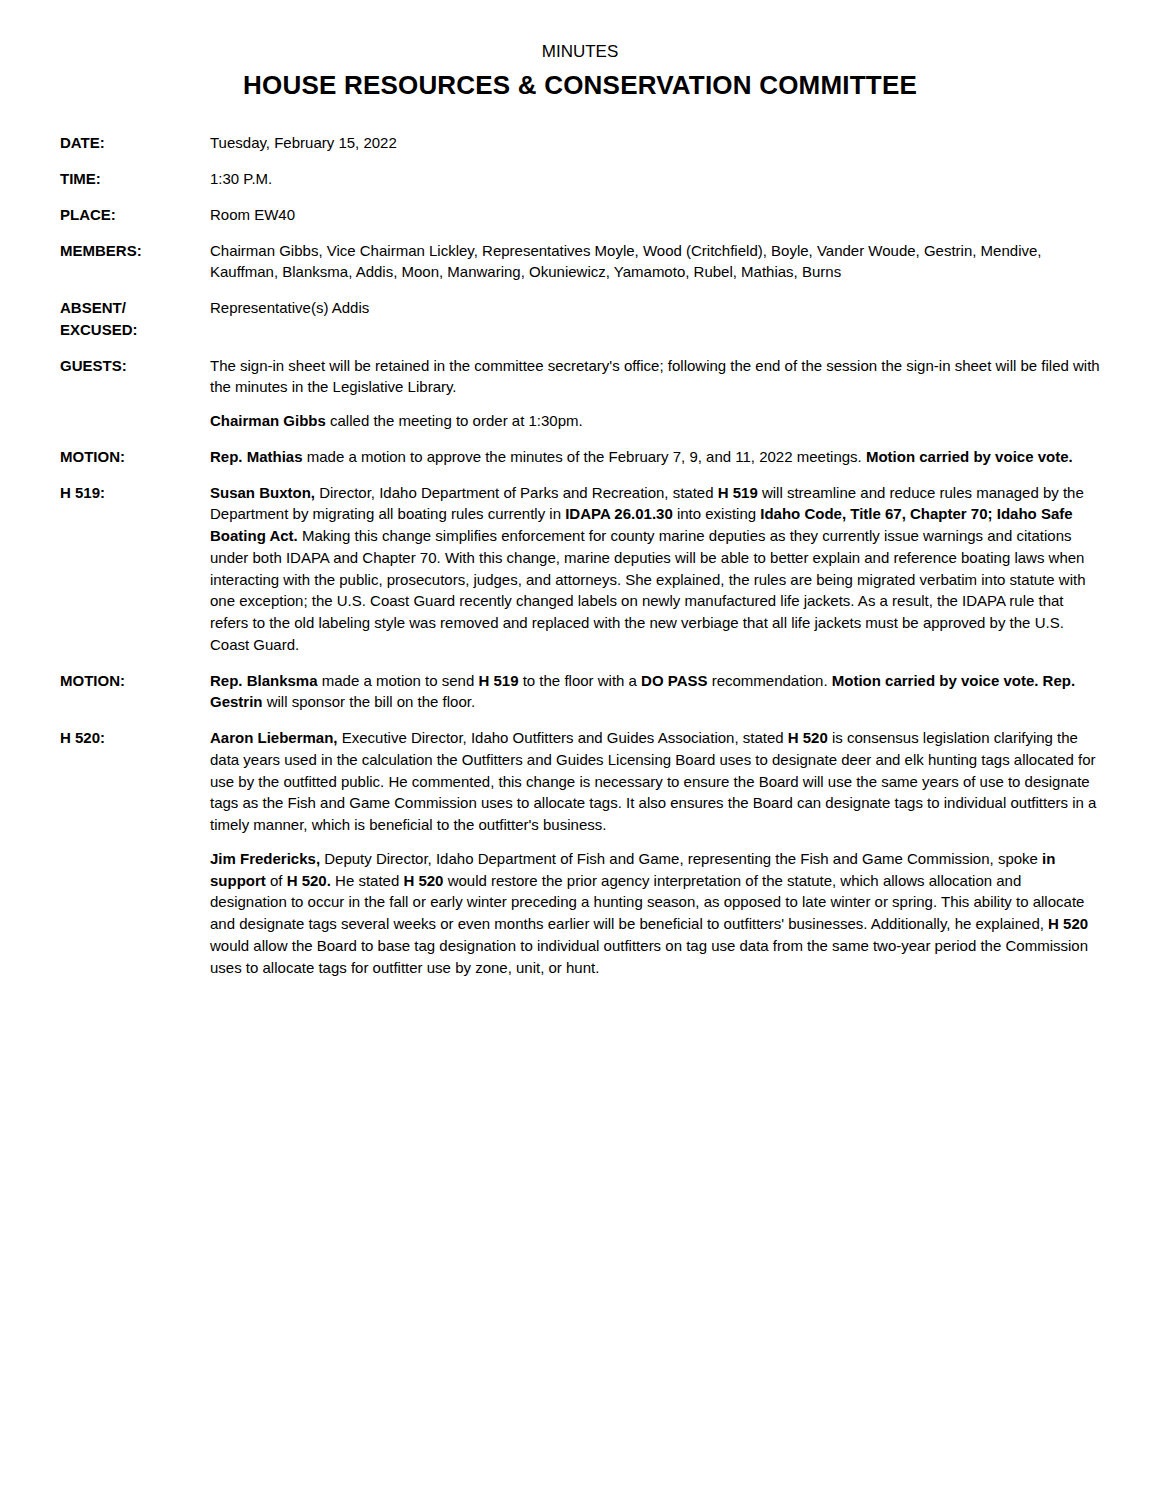MINUTES
HOUSE RESOURCES & CONSERVATION COMMITTEE
| DATE: | Tuesday, February 15, 2022 |
| TIME: | 1:30 P.M. |
| PLACE: | Room EW40 |
| MEMBERS: | Chairman Gibbs, Vice Chairman Lickley, Representatives Moyle, Wood (Critchfield), Boyle, Vander Woude, Gestrin, Mendive, Kauffman, Blanksma, Addis, Moon, Manwaring, Okuniewicz, Yamamoto, Rubel, Mathias, Burns |
| ABSENT/ EXCUSED: | Representative(s) Addis |
| GUESTS: | The sign-in sheet will be retained in the committee secretary's office; following the end of the session the sign-in sheet will be filed with the minutes in the Legislative Library. Chairman Gibbs called the meeting to order at 1:30pm. |
| MOTION: | Rep. Mathias made a motion to approve the minutes of the February 7, 9, and 11, 2022 meetings. Motion carried by voice vote. |
| H 519: | Susan Buxton, Director, Idaho Department of Parks and Recreation, stated H 519 will streamline and reduce rules managed by the Department by migrating all boating rules currently in IDAPA 26.01.30 into existing Idaho Code, Title 67, Chapter 70; Idaho Safe Boating Act. Making this change simplifies enforcement for county marine deputies as they currently issue warnings and citations under both IDAPA and Chapter 70. With this change, marine deputies will be able to better explain and reference boating laws when interacting with the public, prosecutors, judges, and attorneys. She explained, the rules are being migrated verbatim into statute with one exception; the U.S. Coast Guard recently changed labels on newly manufactured life jackets. As a result, the IDAPA rule that refers to the old labeling style was removed and replaced with the new verbiage that all life jackets must be approved by the U.S. Coast Guard. |
| MOTION: | Rep. Blanksma made a motion to send H 519 to the floor with a DO PASS recommendation. Motion carried by voice vote. Rep. Gestrin will sponsor the bill on the floor. |
| H 520: | Aaron Lieberman, Executive Director, Idaho Outfitters and Guides Association, stated H 520 is consensus legislation clarifying the data years used in the calculation the Outfitters and Guides Licensing Board uses to designate deer and elk hunting tags allocated for use by the outfitted public. He commented, this change is necessary to ensure the Board will use the same years of use to designate tags as the Fish and Game Commission uses to allocate tags. It also ensures the Board can designate tags to individual outfitters in a timely manner, which is beneficial to the outfitter's business. Jim Fredericks, Deputy Director, Idaho Department of Fish and Game, representing the Fish and Game Commission, spoke in support of H 520. He stated H 520 would restore the prior agency interpretation of the statute, which allows allocation and designation to occur in the fall or early winter preceding a hunting season, as opposed to late winter or spring. This ability to allocate and designate tags several weeks or even months earlier will be beneficial to outfitters' businesses. Additionally, he explained, H 520 would allow the Board to base tag designation to individual outfitters on tag use data from the same two-year period the Commission uses to allocate tags for outfitter use by zone, unit, or hunt. |